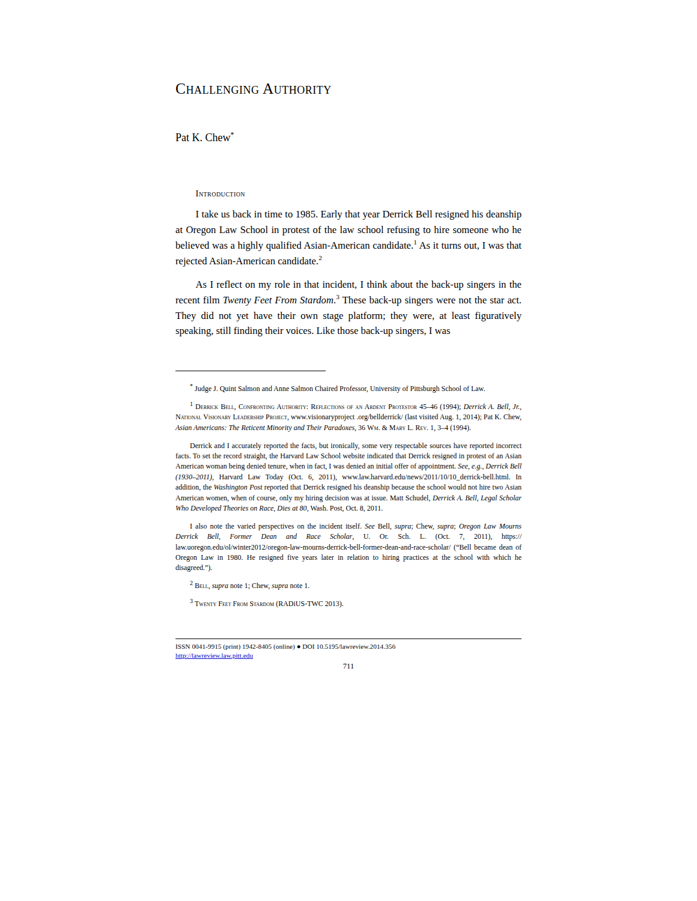Challenging Authority
Pat K. Chew*
Introduction
I take us back in time to 1985. Early that year Derrick Bell resigned his deanship at Oregon Law School in protest of the law school refusing to hire someone who he believed was a highly qualified Asian-American candidate.1 As it turns out, I was that rejected Asian-American candidate.2
As I reflect on my role in that incident, I think about the back-up singers in the recent film Twenty Feet From Stardom.3 These back-up singers were not the star act. They did not yet have their own stage platform; they were, at least figuratively speaking, still finding their voices. Like those back-up singers, I was
* Judge J. Quint Salmon and Anne Salmon Chaired Professor, University of Pittsburgh School of Law.
1 Derrick Bell, Confronting Authority: Reflections of an Ardent Protestor 45–46 (1994); Derrick A. Bell, Jr., National Visionary Leadership Project, www.visionaryproject .org/bellderrick/ (last visited Aug. 1, 2014); Pat K. Chew, Asian Americans: The Reticent Minority and Their Paradoxes, 36 Wm. & Mary L. Rev. 1, 3–4 (1994).
Derrick and I accurately reported the facts, but ironically, some very respectable sources have reported incorrect facts. To set the record straight, the Harvard Law School website indicated that Derrick resigned in protest of an Asian American woman being denied tenure, when in fact, I was denied an initial offer of appointment. See, e.g., Derrick Bell (1930–2011), Harvard Law Today (Oct. 6, 2011), www.law.harvard.edu/news/2011/10/10_derrick-bell.html. In addition, the Washington Post reported that Derrick resigned his deanship because the school would not hire two Asian American women, when of course, only my hiring decision was at issue. Matt Schudel, Derrick A. Bell, Legal Scholar Who Developed Theories on Race, Dies at 80, Wash. Post, Oct. 8, 2011.
I also note the varied perspectives on the incident itself. See Bell, supra; Chew, supra; Oregon Law Mourns Derrick Bell, Former Dean and Race Scholar, U. Or. Sch. L. (Oct. 7, 2011), https:// law.uoregon.edu/ol/winter2012/oregon-law-mourns-derrick-bell-former-dean-and-race-scholar/ (“Bell became dean of Oregon Law in 1980. He resigned five years later in relation to hiring practices at the school with which he disagreed.”).
2 Bell, supra note 1; Chew, supra note 1.
3 Twenty Feet From Stardom (RADiUS-TWC 2013).
ISSN 0041-9915 (print) 1942-8405 (online) ● DOI 10.5195/lawreview.2014.356
http://lawreview.law.pitt.edu
711